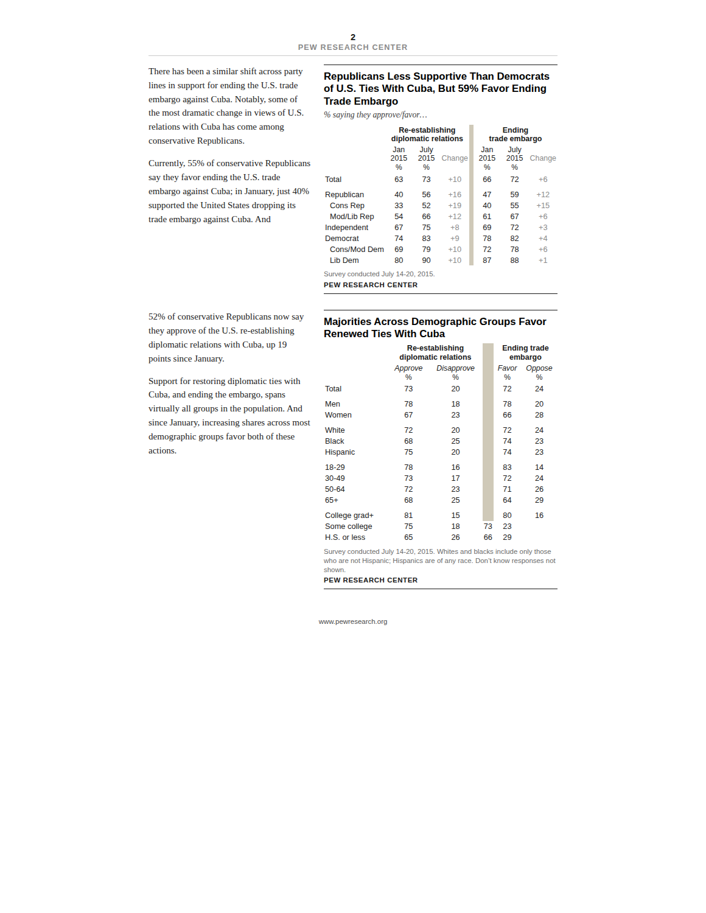2
PEW RESEARCH CENTER
Republicans Less Supportive Than Democrats of U.S. Ties With Cuba, But 59% Favor Ending Trade Embargo
% saying they approve/favor…
| | Re-establishing diplomatic relations | | Ending trade embargo |
| | Jan 2015 | July 2015 | Change | Jan 2015 | July 2015 | Change |
| | % | % | | % | % | |
| Total | 63 | 73 | +10 | 66 | 72 | +6 |
| Republican | 40 | 56 | +16 | 47 | 59 | +12 |
| Cons Rep | 33 | 52 | +19 | 40 | 55 | +15 |
| Mod/Lib Rep | 54 | 66 | +12 | 61 | 67 | +6 |
| Independent | 67 | 75 | +8 | 69 | 72 | +3 |
| Democrat | 74 | 83 | +9 | 78 | 82 | +4 |
| Cons/Mod Dem | 69 | 79 | +10 | 72 | 78 | +6 |
| Lib Dem | 80 | 90 | +10 | 87 | 88 | +1 |
Survey conducted July 14-20, 2015.
PEW RESEARCH CENTER
There has been a similar shift across party lines in support for ending the U.S. trade embargo against Cuba. Notably, some of the most dramatic change in views of U.S. relations with Cuba has come among conservative Republicans.
Currently, 55% of conservative Republicans say they favor ending the U.S. trade embargo against Cuba; in January, just 40% supported the United States dropping its trade embargo against Cuba. And
Majorities Across Demographic Groups Favor Renewed Ties With Cuba
| | Re-establishing diplomatic relations | | Ending trade embargo |
| | Approve | Disapprove | Favor | Oppose |
| | % | % | % | % |
| Total | 73 | 20 | 72 | 24 |
| Men | 78 | 18 | 78 | 20 |
| Women | 67 | 23 | 66 | 28 |
| White | 72 | 20 | 72 | 24 |
| Black | 68 | 25 | 74 | 23 |
| Hispanic | 75 | 20 | 74 | 23 |
| 18-29 | 78 | 16 | 83 | 14 |
| 30-49 | 73 | 17 | 72 | 24 |
| 50-64 | 72 | 23 | 71 | 26 |
| 65+ | 68 | 25 | 64 | 29 |
| College grad+ | 81 | 15 | 80 | 16 |
| Some college | 75 | 18 | 73 | 23 |
| H.S. or less | 65 | 26 | 66 | 29 |
Survey conducted July 14-20, 2015. Whites and blacks include only those who are not Hispanic; Hispanics are of any race. Don’t know responses not shown.
PEW RESEARCH CENTER
52% of conservative Republicans now say they approve of the U.S. re-establishing diplomatic relations with Cuba, up 19 points since January.
Support for restoring diplomatic ties with Cuba, and ending the embargo, spans virtually all groups in the population. And since January, increasing shares across most demographic groups favor both of these actions.
www.pewresearch.org